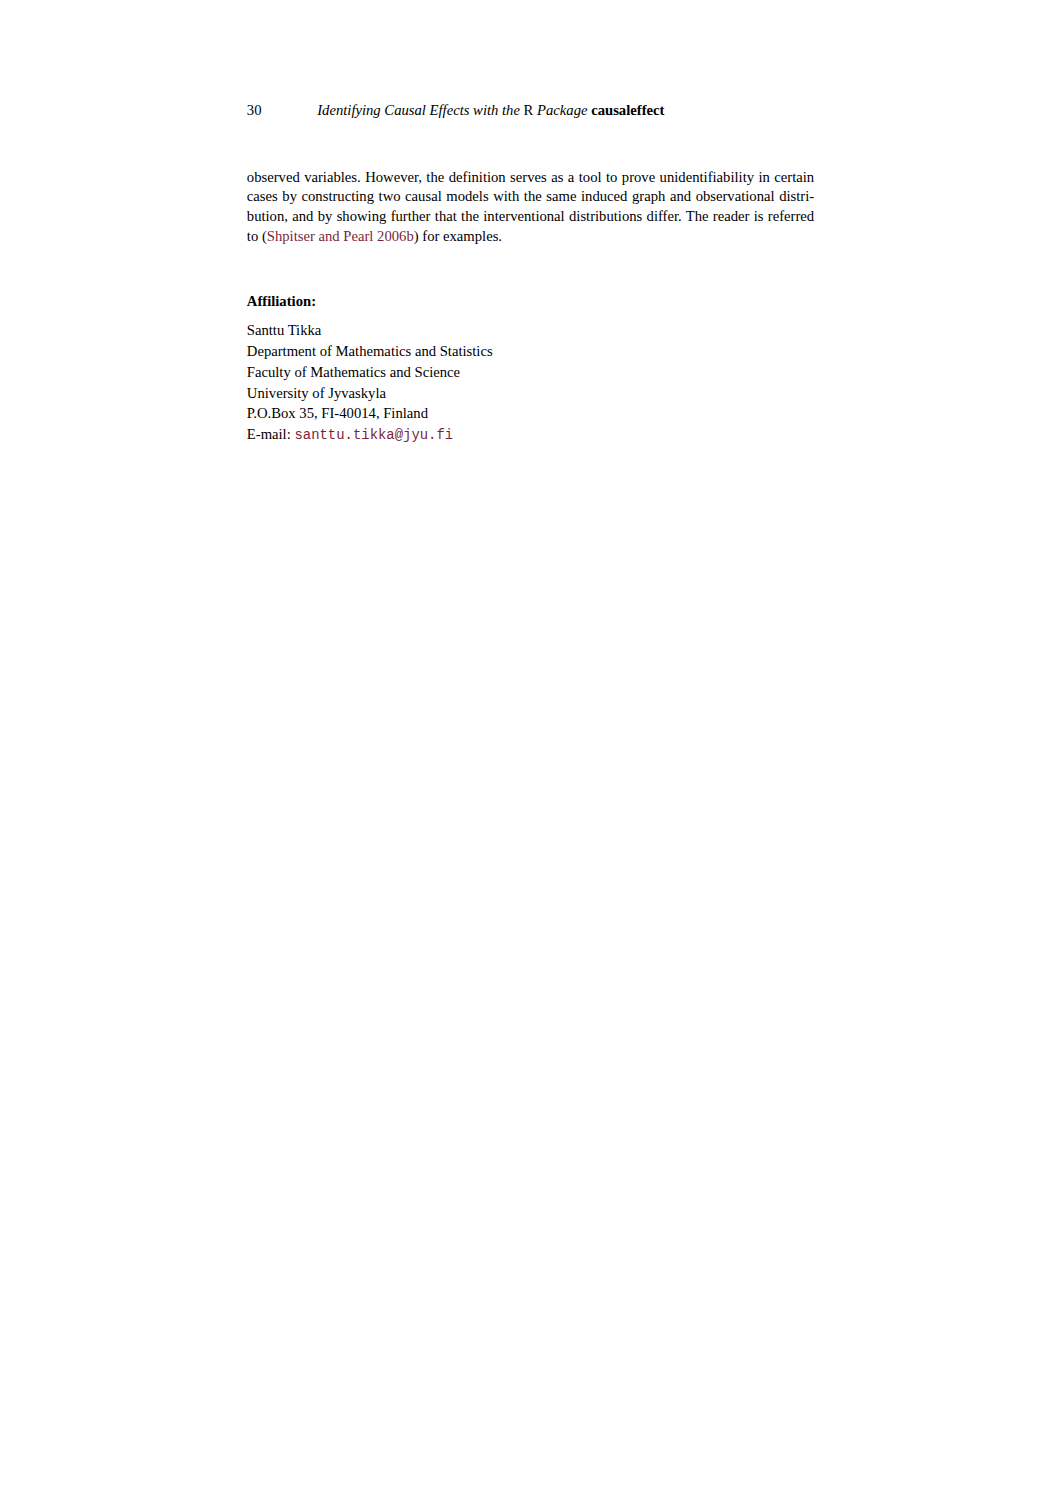30 Identifying Causal Effects with the R Package causaleffect
observed variables. However, the definition serves as a tool to prove unidentifiability in certain cases by constructing two causal models with the same induced graph and observational distribution, and by showing further that the interventional distributions differ. The reader is referred to (Shpitser and Pearl 2006b) for examples.
Affiliation:
Santtu Tikka
Department of Mathematics and Statistics
Faculty of Mathematics and Science
University of Jyvaskyla
P.O.Box 35, FI-40014, Finland
E-mail: santtu.tikka@jyu.fi